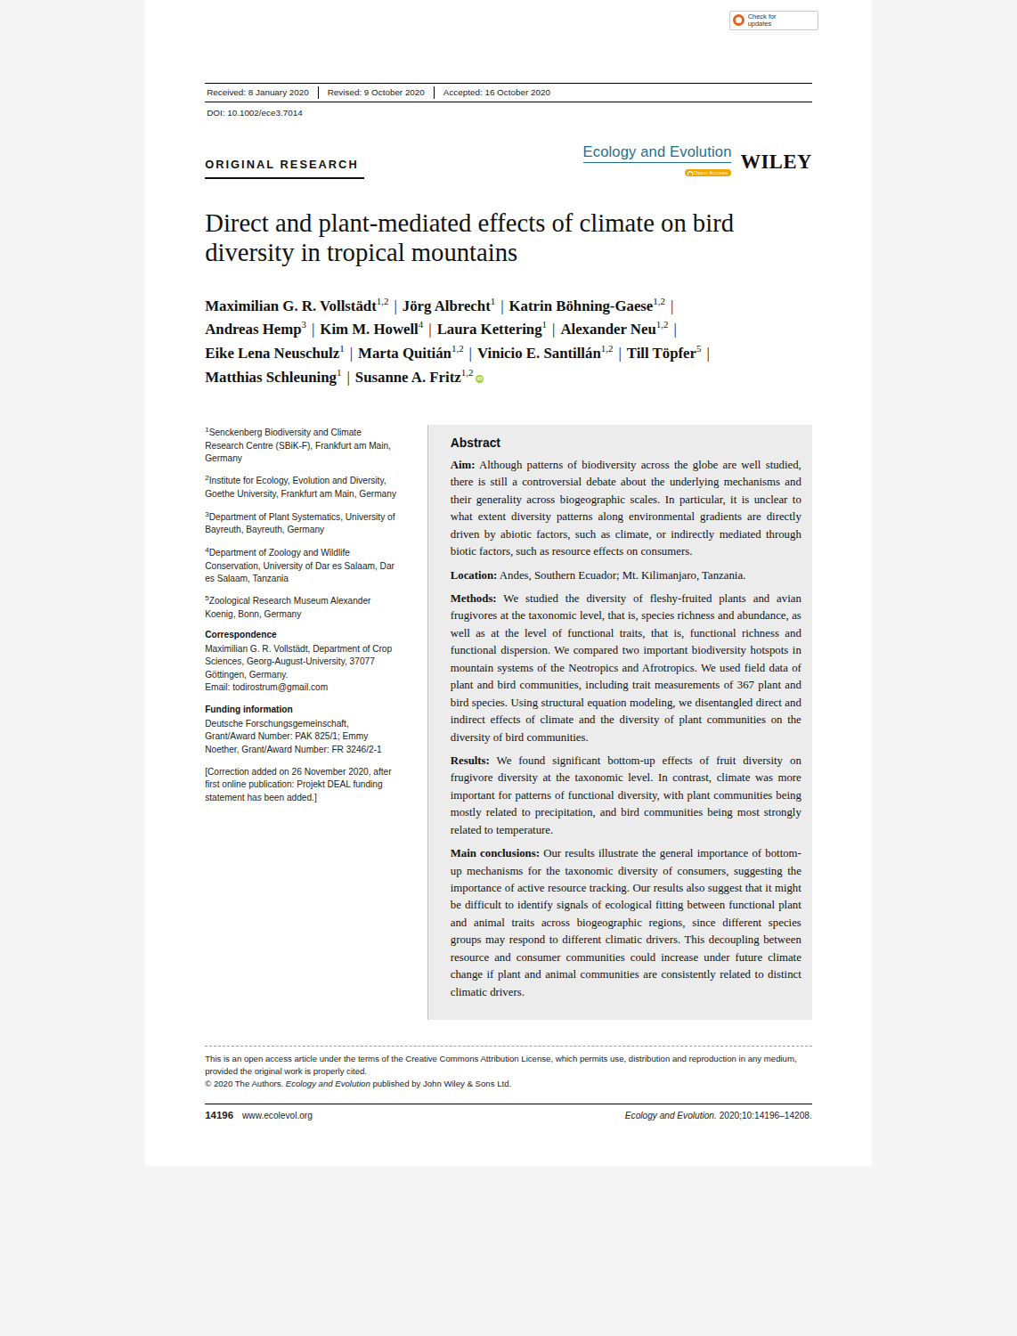Check for
updates
Received: 8 January 2020
Revised: 9 October 2020
Accepted: 16 October 2020
DOI: 10.1002/ece3.7014
ORIGINAL RESEARCH
Ecology and Evolution
Open Access
WILEY
Direct and plant-mediated effects of climate on bird diversity in tropical mountains
Maximilian G. R. Vollstädt1,2|Jörg Albrecht1|Katrin Böhning-Gaese1,2|
Andreas Hemp3|Kim M. Howell4|Laura Kettering1|Alexander Neu1,2|
Eike Lena Neuschulz1|Marta Quitián1,2|Vinicio E. Santillán1,2|Till Töpfer5|
Matthias Schleuning1|Susanne A. Fritz1,2
1Senckenberg Biodiversity and Climate Research Centre (SBiK-F), Frankfurt am Main, Germany
2Institute for Ecology, Evolution and Diversity, Goethe University, Frankfurt am Main, Germany
3Department of Plant Systematics, University of Bayreuth, Bayreuth, Germany
4Department of Zoology and Wildlife Conservation, University of Dar es Salaam, Dar es Salaam, Tanzania
5Zoological Research Museum Alexander Koenig, Bonn, Germany
Correspondence
Maximilian G. R. Vollstädt, Department of Crop Sciences, Georg-August-University, 37077 Göttingen, Germany.
Email: todirostrum@gmail.com
Funding information
Deutsche Forschungsgemeinschaft, Grant/Award Number: PAK 825/1; Emmy Noether, Grant/Award Number: FR 3246/2-1
[Correction added on 26 November 2020, after first online publication: Projekt DEAL funding statement has been added.]
Abstract
Aim: Although patterns of biodiversity across the globe are well studied, there is still a controversial debate about the underlying mechanisms and their generality across biogeographic scales. In particular, it is unclear to what extent diversity patterns along environmental gradients are directly driven by abiotic factors, such as climate, or indirectly mediated through biotic factors, such as resource effects on consumers.
Location: Andes, Southern Ecuador; Mt. Kilimanjaro, Tanzania.
Methods: We studied the diversity of fleshy-fruited plants and avian frugivores at the taxonomic level, that is, species richness and abundance, as well as at the level of functional traits, that is, functional richness and functional dispersion. We compared two important biodiversity hotspots in mountain systems of the Neotropics and Afrotropics. We used field data of plant and bird communities, including trait measurements of 367 plant and bird species. Using structural equation modeling, we disentangled direct and indirect effects of climate and the diversity of plant communities on the diversity of bird communities.
Results: We found significant bottom-up effects of fruit diversity on frugivore diversity at the taxonomic level. In contrast, climate was more important for patterns of functional diversity, with plant communities being mostly related to precipitation, and bird communities being most strongly related to temperature.
Main conclusions: Our results illustrate the general importance of bottom-up mechanisms for the taxonomic diversity of consumers, suggesting the importance of active resource tracking. Our results also suggest that it might be difficult to identify signals of ecological fitting between functional plant and animal traits across biogeographic regions, since different species groups may respond to different climatic drivers. This decoupling between resource and consumer communities could increase under future climate change if plant and animal communities are consistently related to distinct climatic drivers.
This is an open access article under the terms of the Creative Commons Attribution License, which permits use, distribution and reproduction in any medium, provided the original work is properly cited.
© 2020 The Authors. Ecology and Evolution published by John Wiley & Sons Ltd.
14196 www.ecolevol.org
Ecology and Evolution. 2020;10:14196–14208.